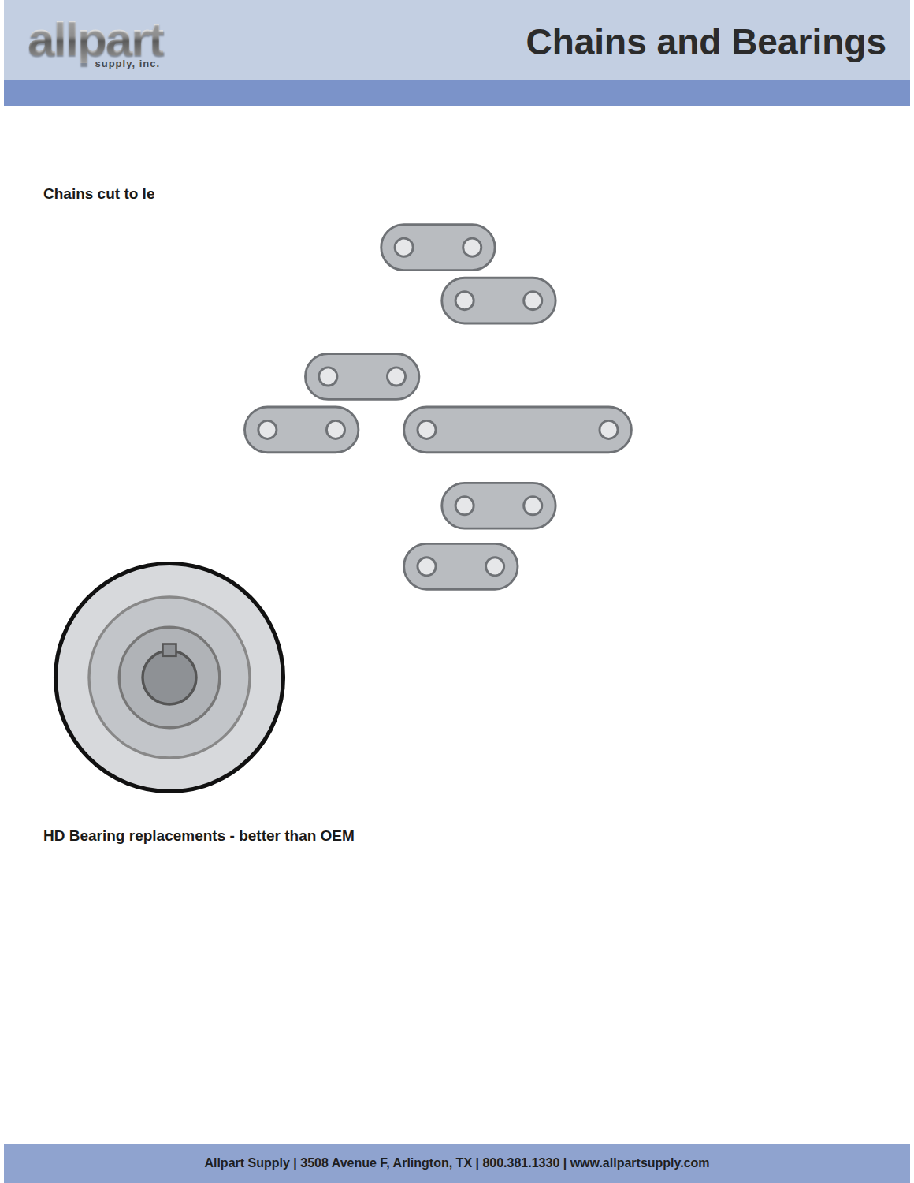allpart supply, inc.
Chains and Bearings
Chains cut to length - same day
HD Bearing replacements - better than OEM
Allpart Supply | 3508 Avenue F, Arlington, TX | 800.381.1330 | www.allpartsupply.com